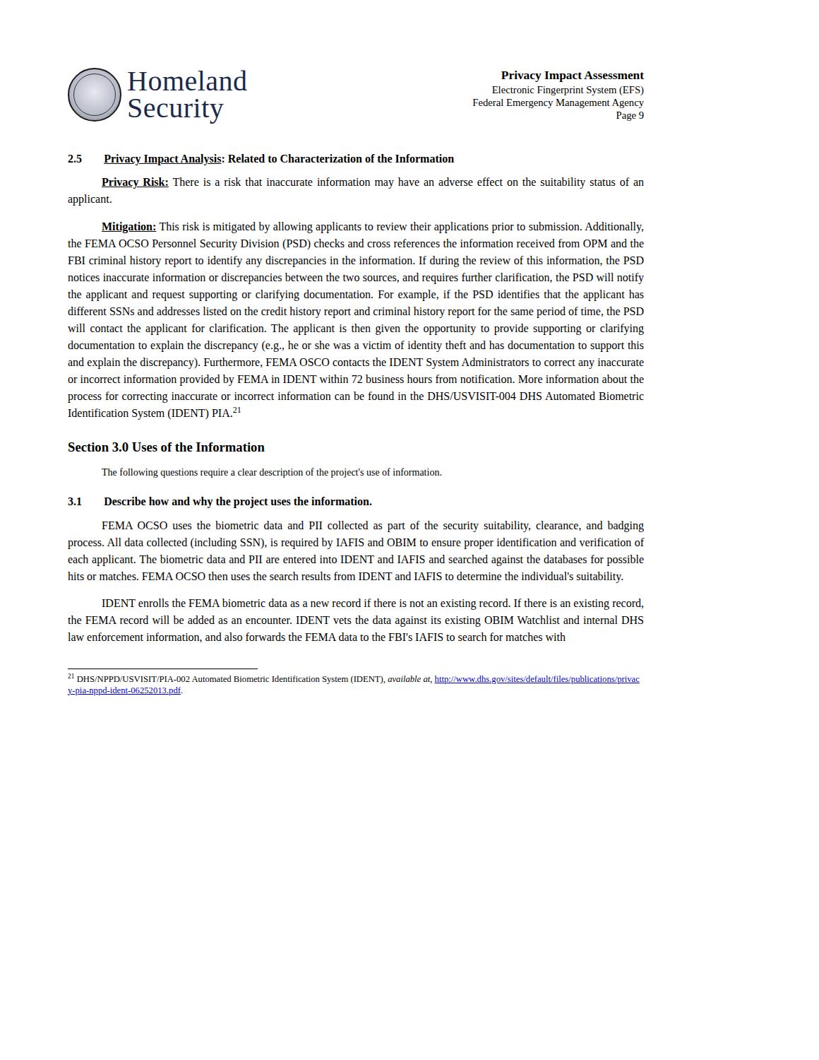Homeland Security
Privacy Impact Assessment
Electronic Fingerprint System (EFS)
Federal Emergency Management Agency
Page 9
2.5 Privacy Impact Analysis: Related to Characterization of the Information
Privacy Risk: There is a risk that inaccurate information may have an adverse effect on the suitability status of an applicant.
Mitigation: This risk is mitigated by allowing applicants to review their applications prior to submission. Additionally, the FEMA OCSO Personnel Security Division (PSD) checks and cross references the information received from OPM and the FBI criminal history report to identify any discrepancies in the information. If during the review of this information, the PSD notices inaccurate information or discrepancies between the two sources, and requires further clarification, the PSD will notify the applicant and request supporting or clarifying documentation. For example, if the PSD identifies that the applicant has different SSNs and addresses listed on the credit history report and criminal history report for the same period of time, the PSD will contact the applicant for clarification. The applicant is then given the opportunity to provide supporting or clarifying documentation to explain the discrepancy (e.g., he or she was a victim of identity theft and has documentation to support this and explain the discrepancy). Furthermore, FEMA OSCO contacts the IDENT System Administrators to correct any inaccurate or incorrect information provided by FEMA in IDENT within 72 business hours from notification. More information about the process for correcting inaccurate or incorrect information can be found in the DHS/USVISIT-004 DHS Automated Biometric Identification System (IDENT) PIA.21
Section 3.0 Uses of the Information
The following questions require a clear description of the project's use of information.
3.1 Describe how and why the project uses the information.
FEMA OCSO uses the biometric data and PII collected as part of the security suitability, clearance, and badging process. All data collected (including SSN), is required by IAFIS and OBIM to ensure proper identification and verification of each applicant. The biometric data and PII are entered into IDENT and IAFIS and searched against the databases for possible hits or matches. FEMA OCSO then uses the search results from IDENT and IAFIS to determine the individual's suitability.
IDENT enrolls the FEMA biometric data as a new record if there is not an existing record. If there is an existing record, the FEMA record will be added as an encounter. IDENT vets the data against its existing OBIM Watchlist and internal DHS law enforcement information, and also forwards the FEMA data to the FBI's IAFIS to search for matches with
21 DHS/NPPD/USVISIT/PIA-002 Automated Biometric Identification System (IDENT), available at, http://www.dhs.gov/sites/default/files/publications/privacy-pia-nppd-ident-06252013.pdf.